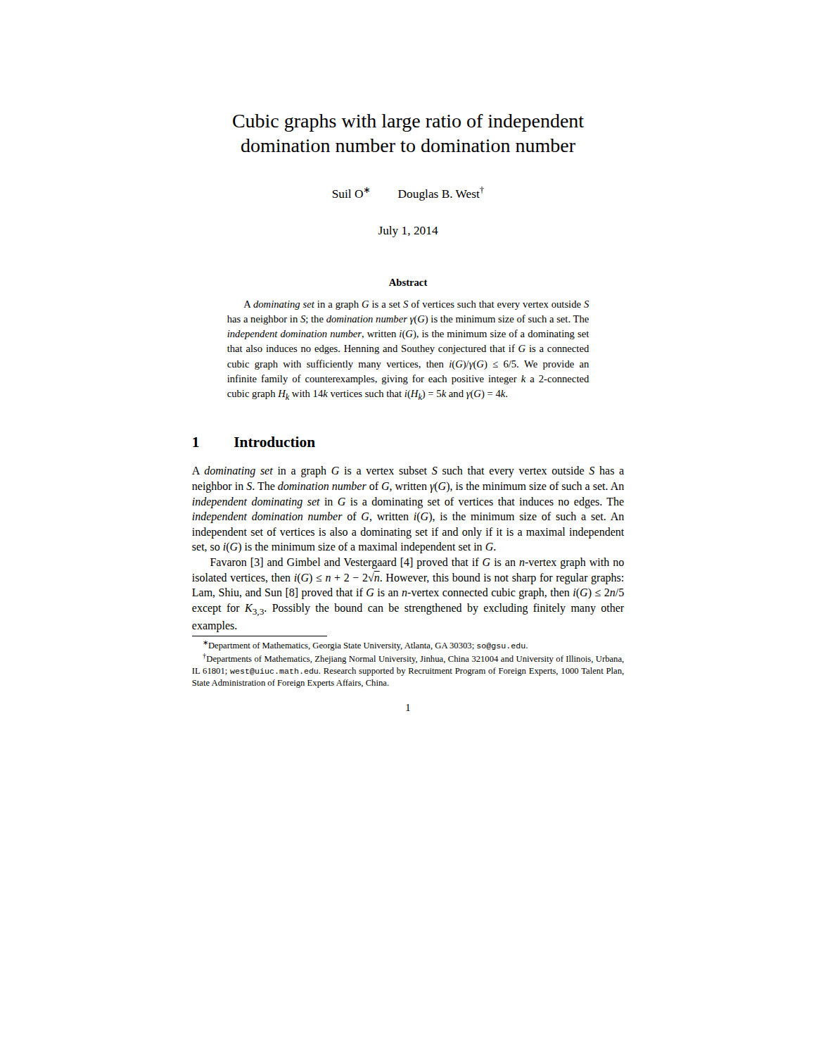Cubic graphs with large ratio of independent
domination number to domination number
Suil O∗ Douglas B. West†
July 1, 2014
Abstract
A dominating set in a graph G is a set S of vertices such that every vertex outside S has a neighbor in S; the domination number γ(G) is the minimum size of such a set. The independent domination number, written i(G), is the minimum size of a dominating set that also induces no edges. Henning and Southey conjectured that if G is a connected cubic graph with sufficiently many vertices, then i(G)/γ(G) ≤ 6/5. We provide an infinite family of counterexamples, giving for each positive integer k a 2-connected cubic graph Hk with 14k vertices such that i(Hk) = 5k and γ(G) = 4k.
1 Introduction
A dominating set in a graph G is a vertex subset S such that every vertex outside S has a neighbor in S. The domination number of G, written γ(G), is the minimum size of such a set. An independent dominating set in G is a dominating set of vertices that induces no edges. The independent domination number of G, written i(G), is the minimum size of such a set. An independent set of vertices is also a dominating set if and only if it is a maximal independent set, so i(G) is the minimum size of a maximal independent set in G.
Favaron [3] and Gimbel and Vestergaard [4] proved that if G is an n-vertex graph with no isolated vertices, then i(G) ≤ n + 2 − 2√n. However, this bound is not sharp for regular graphs: Lam, Shiu, and Sun [8] proved that if G is an n-vertex connected cubic graph, then i(G) ≤ 2n/5 except for K3,3. Possibly the bound can be strengthened by excluding finitely many other examples.
∗Department of Mathematics, Georgia State University, Atlanta, GA 30303; so@gsu.edu.
†Departments of Mathematics, Zhejiang Normal University, Jinhua, China 321004 and University of Illinois, Urbana, IL 61801; west@uiuc.math.edu. Research supported by Recruitment Program of Foreign Experts, 1000 Talent Plan, State Administration of Foreign Experts Affairs, China.
1